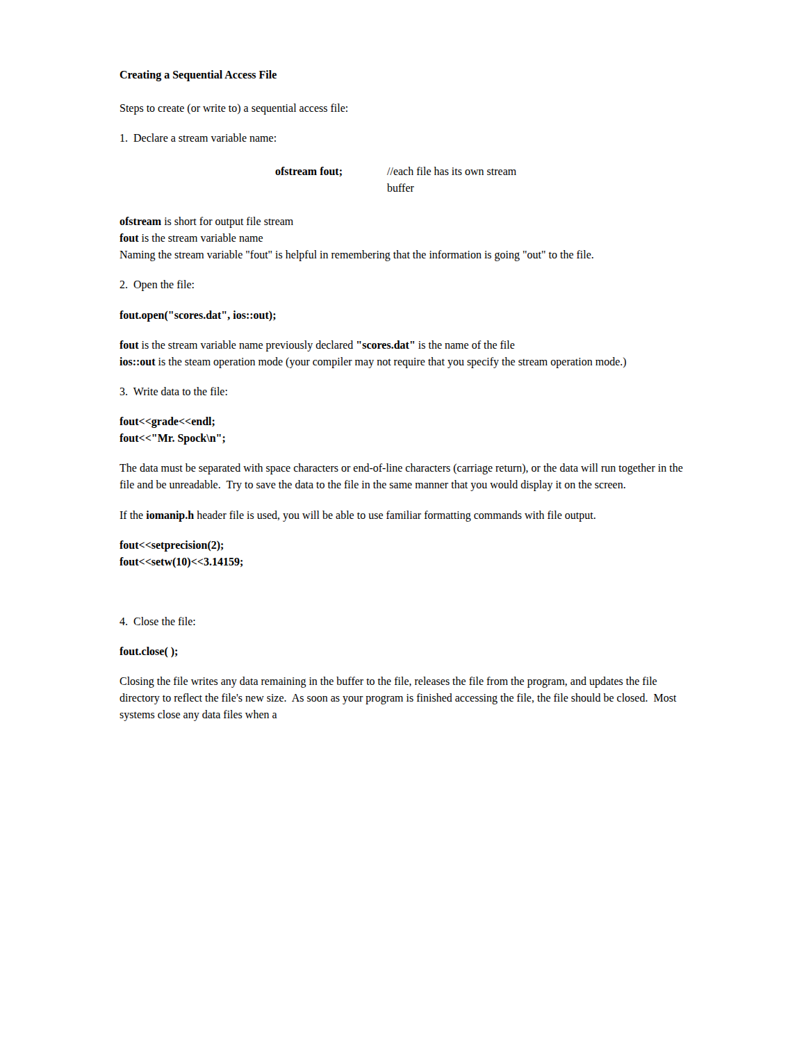Creating a Sequential Access File
Steps to create (or write to) a sequential access file:
1. Declare a stream variable name:
ofstream fout;
//each file has its own stream buffer
ofstream is short for output file stream
fout is the stream variable name
Naming the stream variable "fout" is helpful in remembering that the information is going "out" to the file.
2. Open the file:
fout.open("scores.dat", ios::out);
fout is the stream variable name previously declared "scores.dat" is the name of the file
ios::out is the steam operation mode (your compiler may not require that you specify the stream operation mode.)
3. Write data to the file:
fout<<grade<<endl;
fout<<"Mr. Spock\n";
The data must be separated with space characters or end-of-line characters (carriage return), or the data will run together in the file and be unreadable. Try to save the data to the file in the same manner that you would display it on the screen.
If the iomanip.h header file is used, you will be able to use familiar formatting commands with file output.
fout<<setprecision(2);
fout<<setw(10)<<3.14159;
4. Close the file:
fout.close( );
Closing the file writes any data remaining in the buffer to the file, releases the file from the program, and updates the file directory to reflect the file's new size. As soon as your program is finished accessing the file, the file should be closed. Most systems close any data files when a